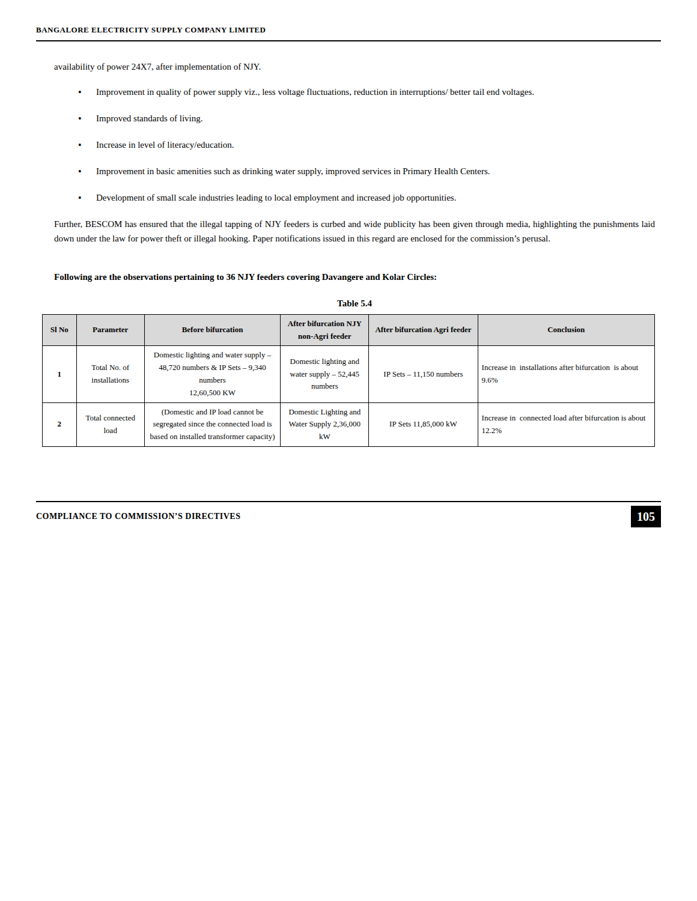BANGALORE ELECTRICITY SUPPLY COMPANY LIMITED
availability of power 24X7, after implementation of NJY.
Improvement in quality of power supply viz., less voltage fluctuations, reduction in interruptions/ better tail end voltages.
Improved standards of living.
Increase in level of literacy/education.
Improvement in basic amenities such as drinking water supply, improved services in Primary Health Centers.
Development of small scale industries leading to local employment and increased job opportunities.
Further, BESCOM has ensured that the illegal tapping of NJY feeders is curbed and wide publicity has been given through media, highlighting the punishments laid down under the law for power theft or illegal hooking. Paper notifications issued in this regard are enclosed for the commission’s perusal.
Following are the observations pertaining to 36 NJY feeders covering Davangere and Kolar Circles:
Table 5.4
| Sl No | Parameter | Before bifurcation | After bifurcation NJY non-Agri feeder | After bifurcation Agri feeder | Conclusion |
| --- | --- | --- | --- | --- | --- |
| 1 | Total No. of installations | Domestic lighting and water supply – 48,720 numbers & IP Sets – 9,340 numbers 12,60,500 KW | Domestic lighting and water supply – 52,445 numbers | IP Sets – 11,150 numbers | Increase in installations after bifurcation is about 9.6% |
| 2 | Total connected load | (Domestic and IP load cannot be segregated since the connected load is based on installed transformer capacity) | Domestic Lighting and Water Supply 2,36,000 kW | IP Sets 11,85,000 kW | Increase in connected load after bifurcation is about 12.2% |
COMPLIANCE TO COMMISSION’S DIRECTIVES 105